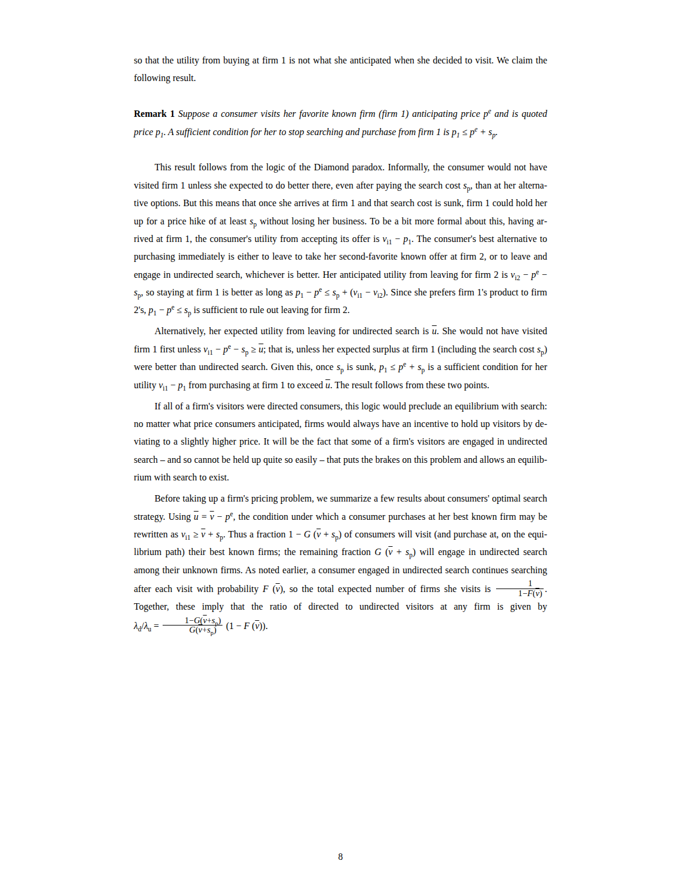so that the utility from buying at firm 1 is not what she anticipated when she decided to visit. We claim the following result.
Remark 1 Suppose a consumer visits her favorite known firm (firm 1) anticipating price pe and is quoted price p1. A sufficient condition for her to stop searching and purchase from firm 1 is p1 ≤ pe + sp.
This result follows from the logic of the Diamond paradox. Informally, the consumer would not have visited firm 1 unless she expected to do better there, even after paying the search cost sp, than at her alternative options. But this means that once she arrives at firm 1 and that search cost is sunk, firm 1 could hold her up for a price hike of at least sp without losing her business. To be a bit more formal about this, having arrived at firm 1, the consumer's utility from accepting its offer is vi1 − p1. The consumer's best alternative to purchasing immediately is either to leave to take her second-favorite known offer at firm 2, or to leave and engage in undirected search, whichever is better. Her anticipated utility from leaving for firm 2 is vi2 − pe − sp, so staying at firm 1 is better as long as p1 − pe ≤ sp + (vi1 − vi2). Since she prefers firm 1's product to firm 2's, p1 − pe ≤ sp is sufficient to rule out leaving for firm 2.
Alternatively, her expected utility from leaving for undirected search is u. She would not have visited firm 1 first unless vi1 − pe − sp ≥ u; that is, unless her expected surplus at firm 1 (including the search cost sp) were better than undirected search. Given this, once sp is sunk, p1 ≤ pe + sp is a sufficient condition for her utility vi1 − p1 from purchasing at firm 1 to exceed u. The result follows from these two points.
If all of a firm's visitors were directed consumers, this logic would preclude an equilibrium with search: no matter what price consumers anticipated, firms would always have an incentive to hold up visitors by deviating to a slightly higher price. It will be the fact that some of a firm's visitors are engaged in undirected search – and so cannot be held up quite so easily – that puts the brakes on this problem and allows an equilibrium with search to exist.
Before taking up a firm's pricing problem, we summarize a few results about consumers' optimal search strategy. Using u = v − pe, the condition under which a consumer purchases at her best known firm may be rewritten as vi1 ≥ v + sp. Thus a fraction 1 − G (v + sp) of consumers will visit (and purchase at, on the equilibrium path) their best known firms; the remaining fraction G (v + sp) will engage in undirected search among their unknown firms. As noted earlier, a consumer engaged in undirected search continues searching after each visit with probability F (v), so the total expected number of firms she visits is 11−F(v). Together, these imply that the ratio of directed to undirected visitors at any firm is given by λd/λu = 1−G(v+sp) G(v+sp) (1 − F (v)).
8